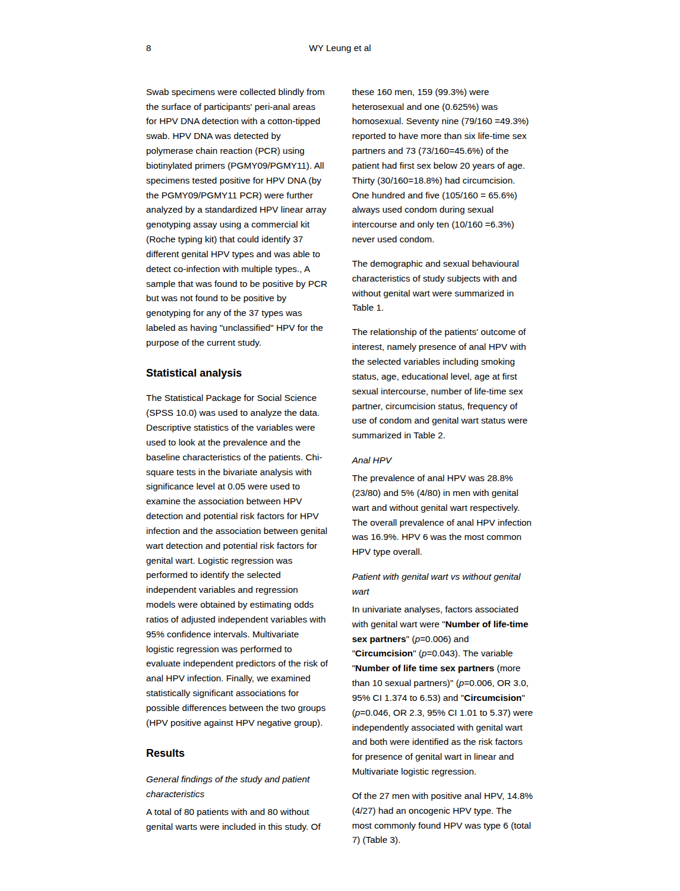8
WY Leung et al
Swab specimens were collected blindly from the surface of participants' peri-anal areas for HPV DNA detection with a cotton-tipped swab. HPV DNA was detected by polymerase chain reaction (PCR) using biotinylated primers (PGMY09/PGMY11). All specimens tested positive for HPV DNA (by the PGMY09/PGMY11 PCR) were further analyzed by a standardized HPV linear array genotyping assay using a commercial kit (Roche typing kit) that could identify 37 different genital HPV types and was able to detect co-infection with multiple types., A sample that was found to be positive by PCR but was not found to be positive by genotyping for any of the 37 types was labeled as having "unclassified" HPV for the purpose of the current study.
Statistical analysis
The Statistical Package for Social Science (SPSS 10.0) was used to analyze the data. Descriptive statistics of the variables were used to look at the prevalence and the baseline characteristics of the patients. Chi-square tests in the bivariate analysis with significance level at 0.05 were used to examine the association between HPV detection and potential risk factors for HPV infection and the association between genital wart detection and potential risk factors for genital wart. Logistic regression was performed to identify the selected independent variables and regression models were obtained by estimating odds ratios of adjusted independent variables with 95% confidence intervals. Multivariate logistic regression was performed to evaluate independent predictors of the risk of anal HPV infection. Finally, we examined statistically significant associations for possible differences between the two groups (HPV positive against HPV negative group).
Results
General findings of the study and patient characteristics
A total of 80 patients with and 80 without genital warts were included in this study. Of these 160 men, 159 (99.3%) were heterosexual and one (0.625%) was homosexual. Seventy nine (79/160 =49.3%) reported to have more than six life-time sex partners and 73 (73/160=45.6%) of the patient had first sex below 20 years of age. Thirty (30/160=18.8%) had circumcision. One hundred and five (105/160 = 65.6%) always used condom during sexual intercourse and only ten (10/160 =6.3%) never used condom.
The demographic and sexual behavioural characteristics of study subjects with and without genital wart were summarized in Table 1.
The relationship of the patients' outcome of interest, namely presence of anal HPV with the selected variables including smoking status, age, educational level, age at first sexual intercourse, number of life-time sex partner, circumcision status, frequency of use of condom and genital wart status were summarized in Table 2.
Anal HPV
The prevalence of anal HPV was 28.8% (23/80) and 5% (4/80) in men with genital wart and without genital wart respectively. The overall prevalence of anal HPV infection was 16.9%. HPV 6 was the most common HPV type overall.
Patient with genital wart vs without genital wart
In univariate analyses, factors associated with genital wart were "Number of life-time sex partners" (p=0.006) and "Circumcision" (p=0.043). The variable "Number of life time sex partners (more than 10 sexual partners)" (p=0.006, OR 3.0, 95% CI 1.374 to 6.53) and "Circumcision" (p=0.046, OR 2.3, 95% CI 1.01 to 5.37) were independently associated with genital wart and both were identified as the risk factors for presence of genital wart in linear and Multivariate logistic regression.
Of the 27 men with positive anal HPV, 14.8% (4/27) had an oncogenic HPV type. The most commonly found HPV was type 6 (total 7) (Table 3).